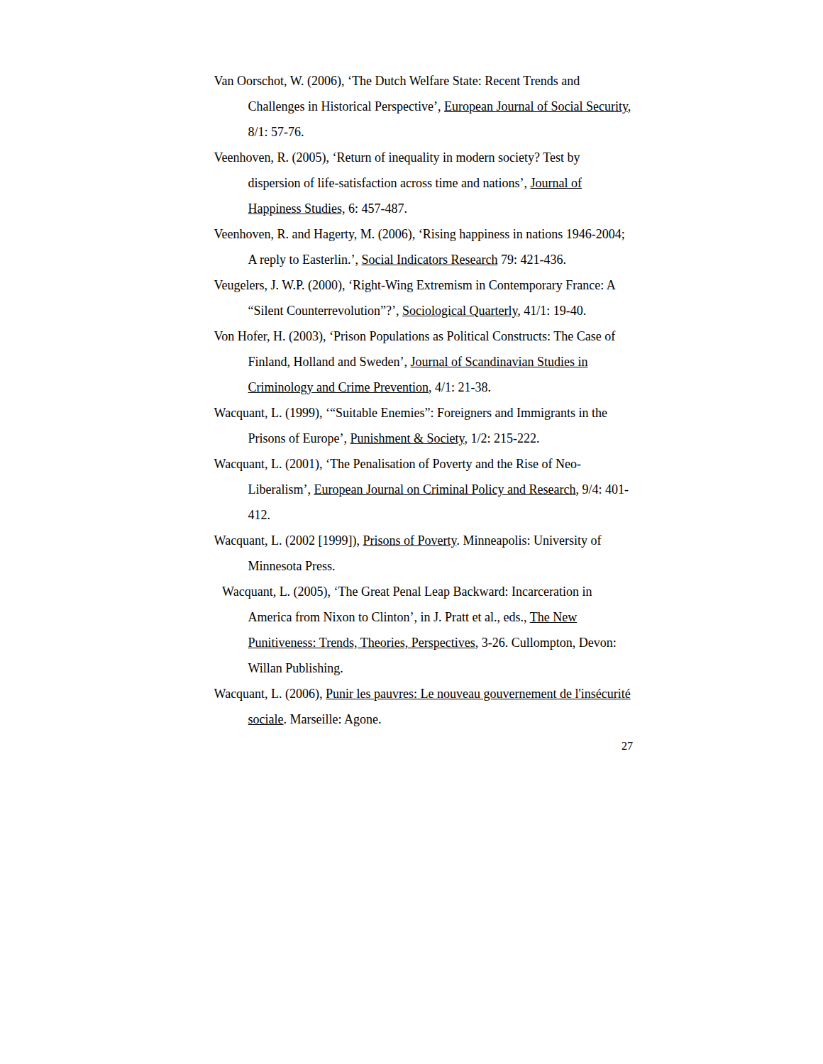Van Oorschot, W. (2006), ‘The Dutch Welfare State: Recent Trends and Challenges in Historical Perspective’, European Journal of Social Security, 8/1: 57-76.
Veenhoven, R. (2005), ‘Return of inequality in modern society? Test by dispersion of life-satisfaction across time and nations’, Journal of Happiness Studies, 6: 457-487.
Veenhoven, R. and Hagerty, M. (2006), ‘Rising happiness in nations 1946-2004; A reply to Easterlin.’, Social Indicators Research 79: 421-436.
Veugelers, J. W.P. (2000), ‘Right-Wing Extremism in Contemporary France: A “Silent Counterrevolution”?’, Sociological Quarterly, 41/1: 19-40.
Von Hofer, H. (2003), ‘Prison Populations as Political Constructs: The Case of Finland, Holland and Sweden’, Journal of Scandinavian Studies in Criminology and Crime Prevention, 4/1: 21-38.
Wacquant, L. (1999), ‘“Suitable Enemies”: Foreigners and Immigrants in the Prisons of Europe’, Punishment & Society, 1/2: 215-222.
Wacquant, L. (2001), ‘The Penalisation of Poverty and the Rise of Neo-Liberalism’, European Journal on Criminal Policy and Research, 9/4: 401-412.
Wacquant, L. (2002 [1999]), Prisons of Poverty. Minneapolis: University of Minnesota Press.
Wacquant, L. (2005), ‘The Great Penal Leap Backward: Incarceration in America from Nixon to Clinton’, in J. Pratt et al., eds., The New Punitiveness: Trends, Theories, Perspectives, 3-26. Cullompton, Devon: Willan Publishing.
Wacquant, L. (2006), Punir les pauvres: Le nouveau gouvernement de l'insécurité sociale. Marseille: Agone.
27